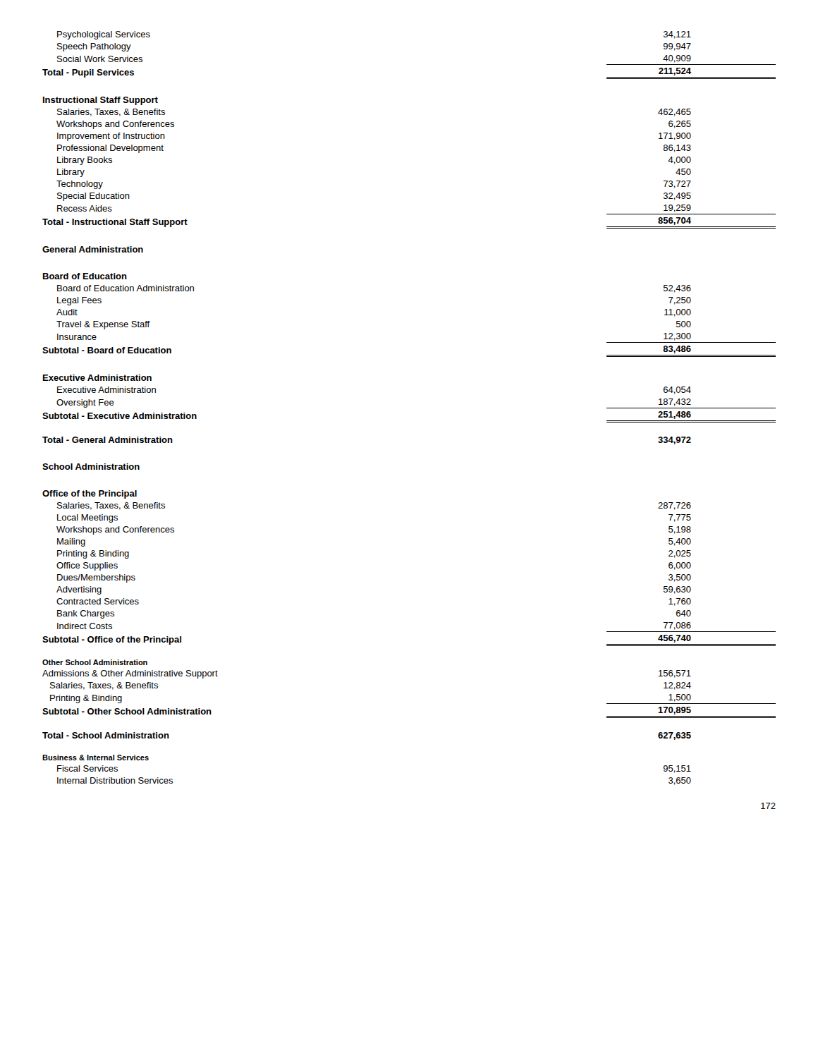| Psychological Services | 34,121 |
| Speech Pathology | 99,947 |
| Social Work Services | 40,909 |
| Total - Pupil Services | 211,524 |
| Instructional Staff Support | |
| Salaries, Taxes, & Benefits | 462,465 |
| Workshops and Conferences | 6,265 |
| Improvement of Instruction | 171,900 |
| Professional Development | 86,143 |
| Library Books | 4,000 |
| Library | 450 |
| Technology | 73,727 |
| Special Education | 32,495 |
| Recess Aides | 19,259 |
| Total - Instructional Staff Support | 856,704 |
| General Administration | |
| Board of Education | |
| Board of Education Administration | 52,436 |
| Legal Fees | 7,250 |
| Audit | 11,000 |
| Travel & Expense Staff | 500 |
| Insurance | 12,300 |
| Subtotal - Board of Education | 83,486 |
| Executive Administration | |
| Executive Administration | 64,054 |
| Oversight Fee | 187,432 |
| Subtotal - Executive Administration | 251,486 |
| Total - General Administration | 334,972 |
| School Administration | |
| Office of the Principal | |
| Salaries, Taxes, & Benefits | 287,726 |
| Local Meetings | 7,775 |
| Workshops and Conferences | 5,198 |
| Mailing | 5,400 |
| Printing & Binding | 2,025 |
| Office Supplies | 6,000 |
| Dues/Memberships | 3,500 |
| Advertising | 59,630 |
| Contracted Services | 1,760 |
| Bank Charges | 640 |
| Indirect Costs | 77,086 |
| Subtotal - Office of the Principal | 456,740 |
| Other School Administration | |
| Admissions & Other Administrative Support | 156,571 |
| Salaries, Taxes, & Benefits | 12,824 |
| Printing & Binding | 1,500 |
| Subtotal - Other School Administration | 170,895 |
| Total - School Administration | 627,635 |
| Business & Internal Services | |
| Fiscal Services | 95,151 |
| Internal Distribution Services | 3,650 |
172